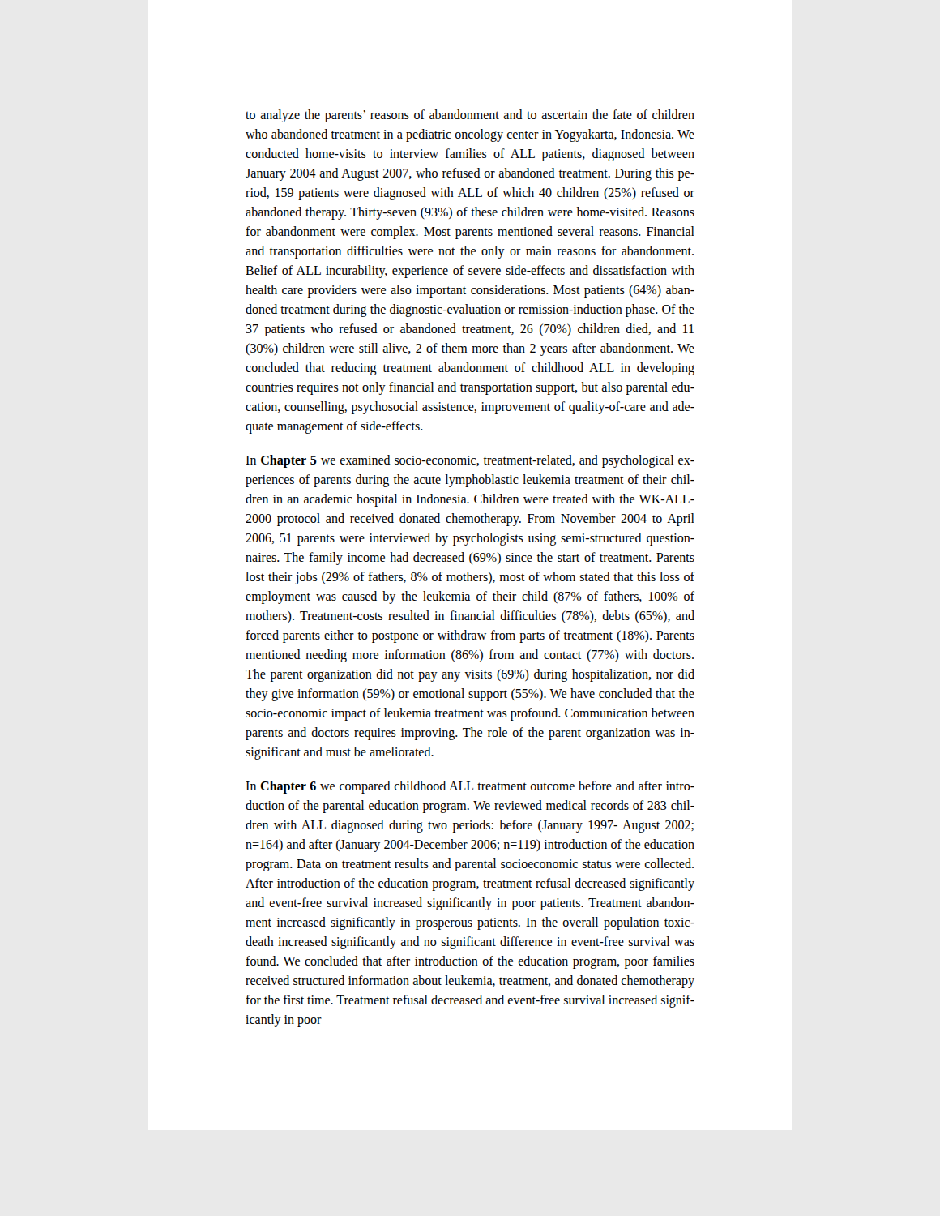to analyze the parents’ reasons of abandonment and to ascertain the fate of children who abandoned treatment in a pediatric oncology center in Yogyakarta, Indonesia. We conducted home-visits to interview families of ALL patients, diagnosed between January 2004 and August 2007, who refused or abandoned treatment. During this period, 159 patients were diagnosed with ALL of which 40 children (25%) refused or abandoned therapy. Thirty-seven (93%) of these children were home-visited. Reasons for abandonment were complex. Most parents mentioned several reasons. Financial and transportation difficulties were not the only or main reasons for abandonment. Belief of ALL incurability, experience of severe side-effects and dissatisfaction with health care providers were also important considerations. Most patients (64%) abandoned treatment during the diagnostic-evaluation or remission-induction phase. Of the 37 patients who refused or abandoned treatment, 26 (70%) children died, and 11 (30%) children were still alive, 2 of them more than 2 years after abandonment. We concluded that reducing treatment abandonment of childhood ALL in developing countries requires not only financial and transportation support, but also parental education, counselling, psychosocial assistence, improvement of quality-of-care and adequate management of side-effects.
In Chapter 5 we examined socio-economic, treatment-related, and psychological experiences of parents during the acute lymphoblastic leukemia treatment of their children in an academic hospital in Indonesia. Children were treated with the WK-ALL-2000 protocol and received donated chemotherapy. From November 2004 to April 2006, 51 parents were interviewed by psychologists using semi-structured questionnaires. The family income had decreased (69%) since the start of treatment. Parents lost their jobs (29% of fathers, 8% of mothers), most of whom stated that this loss of employment was caused by the leukemia of their child (87% of fathers, 100% of mothers). Treatment-costs resulted in financial difficulties (78%), debts (65%), and forced parents either to postpone or withdraw from parts of treatment (18%). Parents mentioned needing more information (86%) from and contact (77%) with doctors. The parent organization did not pay any visits (69%) during hospitalization, nor did they give information (59%) or emotional support (55%). We have concluded that the socio-economic impact of leukemia treatment was profound. Communication between parents and doctors requires improving. The role of the parent organization was insignificant and must be ameliorated.
In Chapter 6 we compared childhood ALL treatment outcome before and after introduction of the parental education program. We reviewed medical records of 283 children with ALL diagnosed during two periods: before (January 1997- August 2002; n=164) and after (January 2004-December 2006; n=119) introduction of the education program. Data on treatment results and parental socioeconomic status were collected. After introduction of the education program, treatment refusal decreased significantly and event-free survival increased significantly in poor patients. Treatment abandonment increased significantly in prosperous patients. In the overall population toxic-death increased significantly and no significant difference in event-free survival was found. We concluded that after introduction of the education program, poor families received structured information about leukemia, treatment, and donated chemotherapy for the first time. Treatment refusal decreased and event-free survival increased significantly in poor